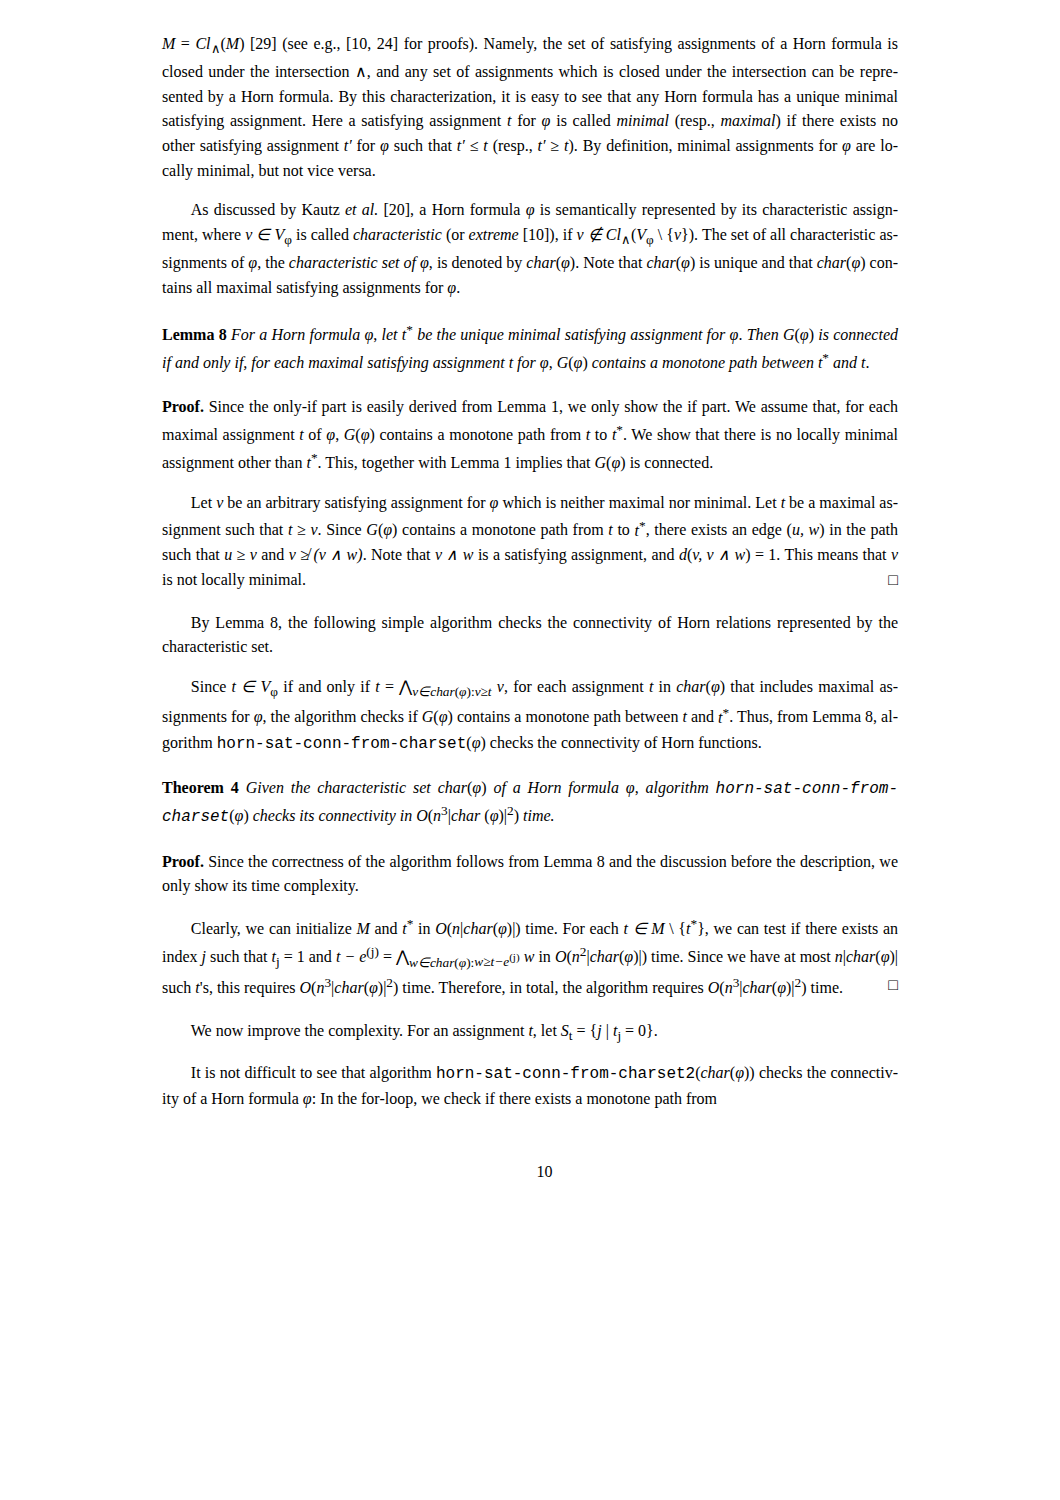M = Cl∧(M) [29] (see e.g., [10, 24] for proofs). Namely, the set of satisfying assignments of a Horn formula is closed under the intersection ∧, and any set of assignments which is closed under the intersection can be represented by a Horn formula. By this characterization, it is easy to see that any Horn formula has a unique minimal satisfying assignment. Here a satisfying assignment t for φ is called minimal (resp., maximal) if there exists no other satisfying assignment t′ for φ such that t′ ≤ t (resp., t′ ≥ t). By definition, minimal assignments for φ are locally minimal, but not vice versa.
As discussed by Kautz et al. [20], a Horn formula φ is semantically represented by its characteristic assignment, where v ∈ Vφ is called characteristic (or extreme [10]), if v ∉ Cl∧(Vφ \ {v}). The set of all characteristic assignments of φ, the characteristic set of φ, is denoted by char(φ). Note that char(φ) is unique and that char(φ) contains all maximal satisfying assignments for φ.
Lemma 8 For a Horn formula φ, let t* be the unique minimal satisfying assignment for φ. Then G(φ) is connected if and only if, for each maximal satisfying assignment t for φ, G(φ) contains a monotone path between t* and t.
Proof. Since the only-if part is easily derived from Lemma 1, we only show the if part. We assume that, for each maximal assignment t of φ, G(φ) contains a monotone path from t to t*. We show that there is no locally minimal assignment other than t*. This, together with Lemma 1 implies that G(φ) is connected.
Let v be an arbitrary satisfying assignment for φ which is neither maximal nor minimal. Let t be a maximal assignment such that t ≥ v. Since G(φ) contains a monotone path from t to t*, there exists an edge (u, w) in the path such that u ≥ v and v ≱ (v ∧ w). Note that v ∧ w is a satisfying assignment, and d(v, v ∧ w) = 1. This means that v is not locally minimal. □
By Lemma 8, the following simple algorithm checks the connectivity of Horn relations represented by the characteristic set.
Since t ∈ Vφ if and only if t = ⋀v∈char(φ):v≥t v, for each assignment t in char(φ) that includes maximal assignments for φ, the algorithm checks if G(φ) contains a monotone path between t and t*. Thus, from Lemma 8, algorithm horn-sat-conn-from-charset(φ) checks the connectivity of Horn functions.
Theorem 4 Given the characteristic set char(φ) of a Horn formula φ, algorithm horn-sat-conn-from-charset(φ) checks its connectivity in O(n3|char (φ)|2) time.
Proof. Since the correctness of the algorithm follows from Lemma 8 and the discussion before the description, we only show its time complexity.
Clearly, we can initialize M and t* in O(n|char(φ)|) time. For each t ∈ M \ {t*}, we can test if there exists an index j such that tj = 1 and t − e(j) = ⋀w∈char(φ):w≥t−e(j) w in O(n2|char(φ)|) time. Since we have at most n|char(φ)| such t's, this requires O(n3|char(φ)|2) time. Therefore, in total, the algorithm requires O(n3|char(φ)|2) time. □
We now improve the complexity. For an assignment t, let St = {j | tj = 0}.
It is not difficult to see that algorithm horn-sat-conn-from-charset2(char(φ)) checks the connectivity of a Horn formula φ: In the for-loop, we check if there exists a monotone path from
10